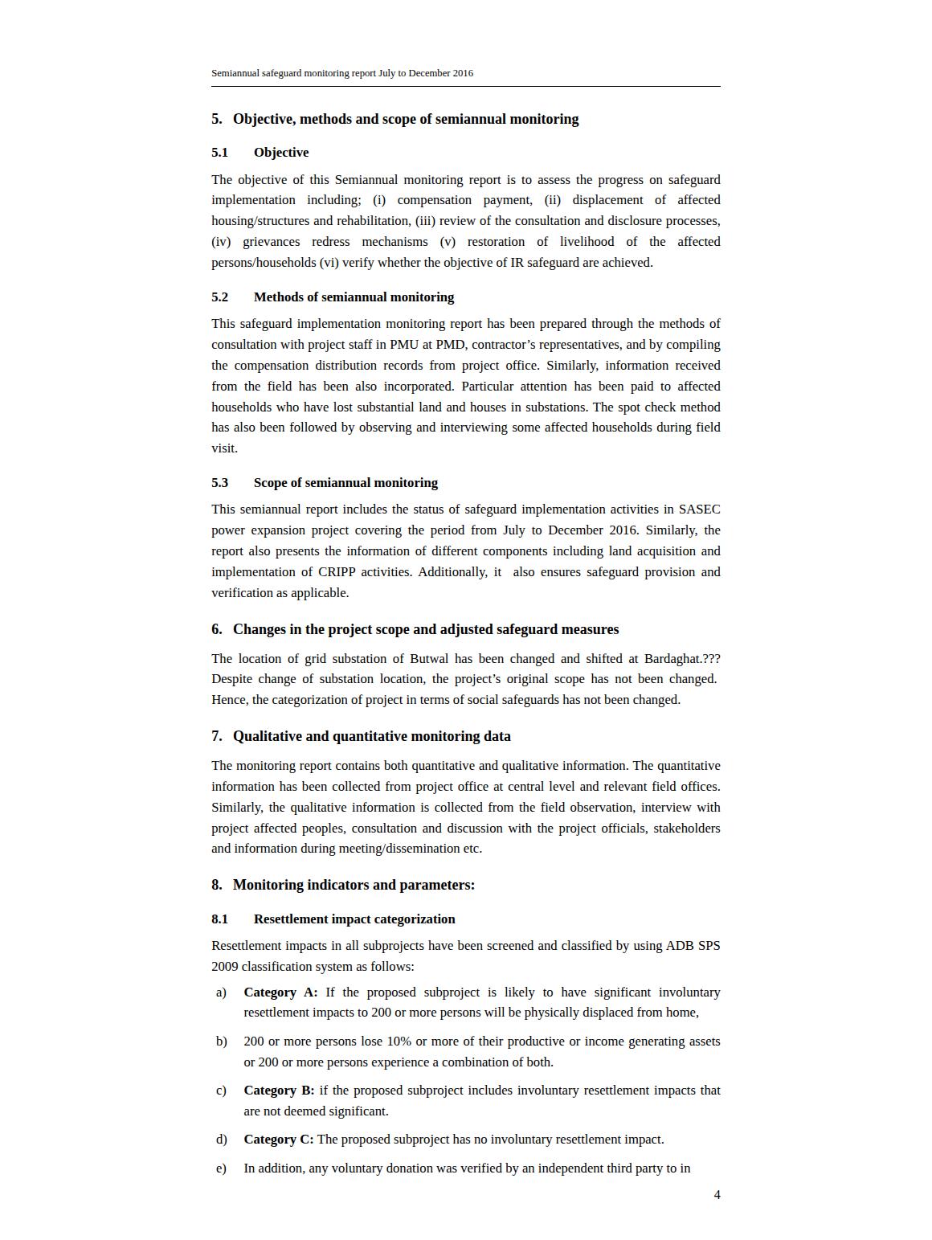Semiannual safeguard monitoring report July to December 2016
5. Objective, methods and scope of semiannual monitoring
5.1 Objective
The objective of this Semiannual monitoring report is to assess the progress on safeguard implementation including; (i) compensation payment, (ii) displacement of affected housing/structures and rehabilitation, (iii) review of the consultation and disclosure processes, (iv) grievances redress mechanisms (v) restoration of livelihood of the affected persons/households (vi) verify whether the objective of IR safeguard are achieved.
5.2 Methods of semiannual monitoring
This safeguard implementation monitoring report has been prepared through the methods of consultation with project staff in PMU at PMD, contractor’s representatives, and by compiling the compensation distribution records from project office. Similarly, information received from the field has been also incorporated. Particular attention has been paid to affected households who have lost substantial land and houses in substations. The spot check method has also been followed by observing and interviewing some affected households during field visit.
5.3 Scope of semiannual monitoring
This semiannual report includes the status of safeguard implementation activities in SASEC power expansion project covering the period from July to December 2016. Similarly, the report also presents the information of different components including land acquisition and implementation of CRIPP activities. Additionally, it also ensures safeguard provision and verification as applicable.
6. Changes in the project scope and adjusted safeguard measures
The location of grid substation of Butwal has been changed and shifted at Bardaghat.??? Despite change of substation location, the project’s original scope has not been changed. Hence, the categorization of project in terms of social safeguards has not been changed.
7. Qualitative and quantitative monitoring data
The monitoring report contains both quantitative and qualitative information. The quantitative information has been collected from project office at central level and relevant field offices. Similarly, the qualitative information is collected from the field observation, interview with project affected peoples, consultation and discussion with the project officials, stakeholders and information during meeting/dissemination etc.
8. Monitoring indicators and parameters:
8.1 Resettlement impact categorization
Resettlement impacts in all subprojects have been screened and classified by using ADB SPS 2009 classification system as follows:
a) Category A: If the proposed subproject is likely to have significant involuntary resettlement impacts to 200 or more persons will be physically displaced from home,
b) 200 or more persons lose 10% or more of their productive or income generating assets or 200 or more persons experience a combination of both.
c) Category B: if the proposed subproject includes involuntary resettlement impacts that are not deemed significant.
d) Category C: The proposed subproject has no involuntary resettlement impact.
e) In addition, any voluntary donation was verified by an independent third party to in
4